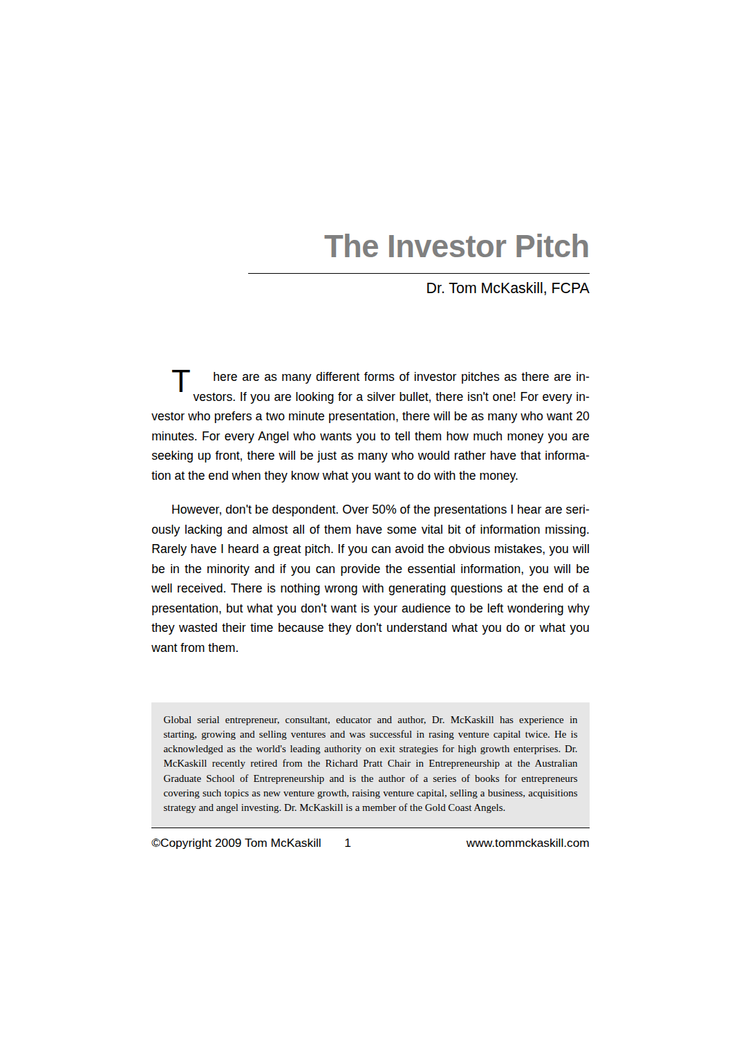The Investor Pitch
Dr. Tom McKaskill, FCPA
There are as many different forms of investor pitches as there are investors. If you are looking for a silver bullet, there isn't one! For every investor who prefers a two minute presentation, there will be as many who want 20 minutes. For every Angel who wants you to tell them how much money you are seeking up front, there will be just as many who would rather have that information at the end when they know what you want to do with the money.
However, don't be despondent. Over 50% of the presentations I hear are seriously lacking and almost all of them have some vital bit of information missing. Rarely have I heard a great pitch. If you can avoid the obvious mistakes, you will be in the minority and if you can provide the essential information, you will be well received. There is nothing wrong with generating questions at the end of a presentation, but what you don't want is your audience to be left wondering why they wasted their time because they don't understand what you do or what you want from them.
Global serial entrepreneur, consultant, educator and author, Dr. McKaskill has experience in starting, growing and selling ventures and was successful in rasing venture capital twice. He is acknowledged as the world's leading authority on exit strategies for high growth enterprises. Dr. McKaskill recently retired from the Richard Pratt Chair in Entrepreneurship at the Australian Graduate School of Entrepreneurship and is the author of a series of books for entrepreneurs covering such topics as new venture growth, raising venture capital, selling a business, acquisitions strategy and angel investing. Dr. McKaskill is a member of the Gold Coast Angels.
©Copyright 2009 Tom McKaskill 1 www.tommckaskill.com